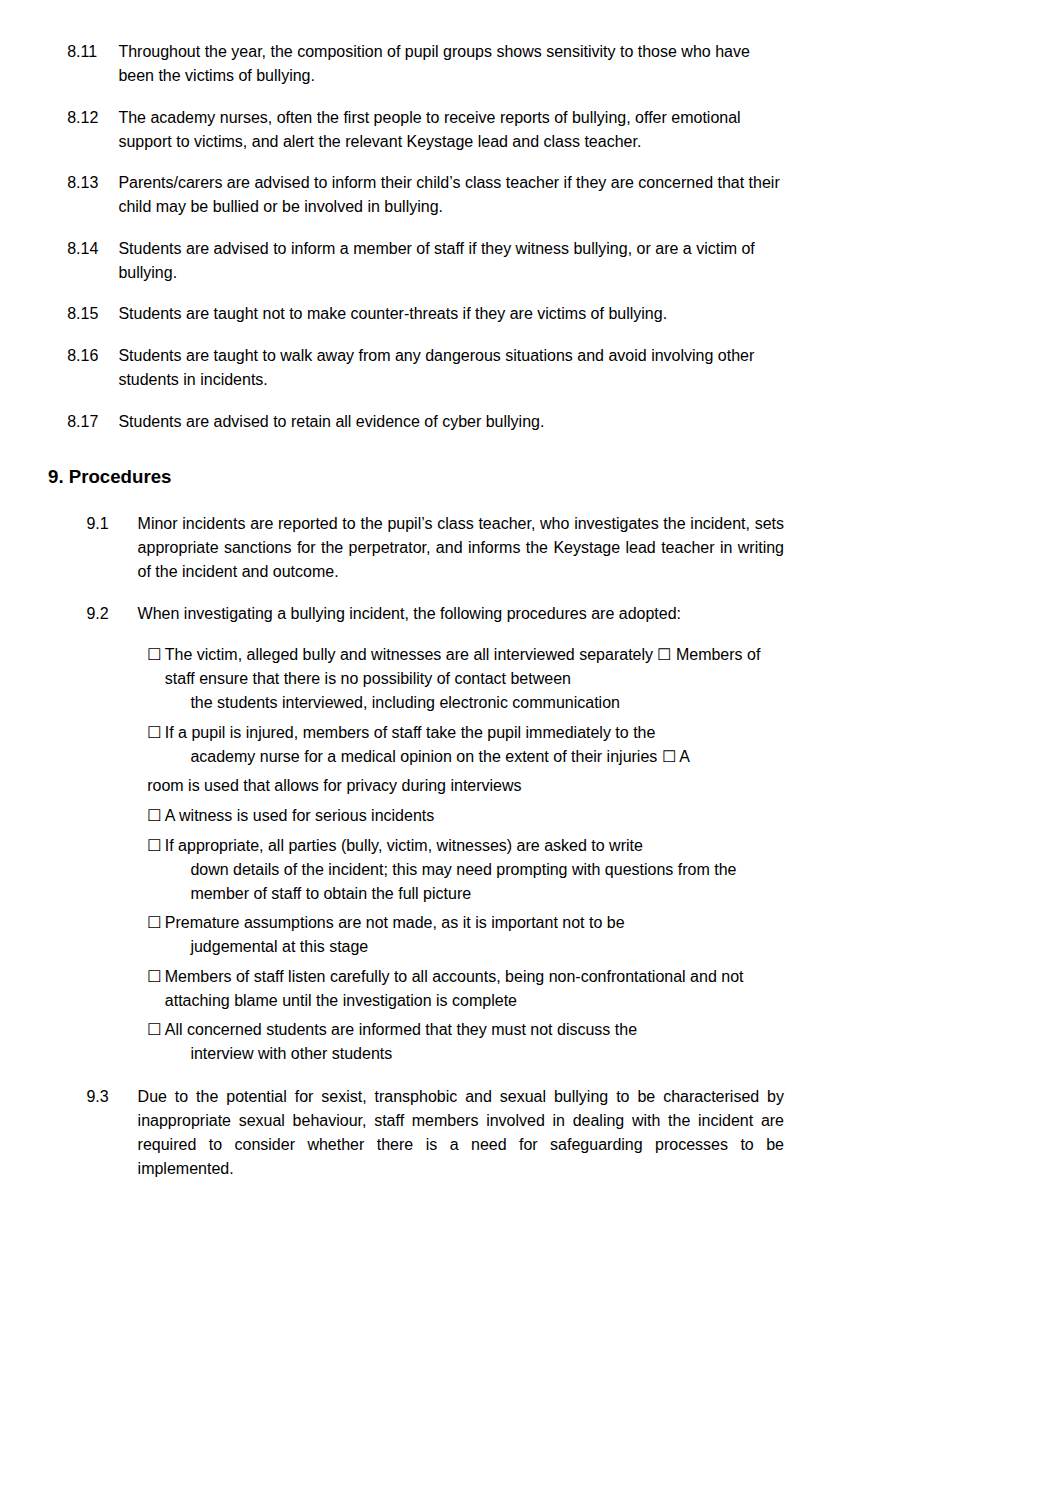8.11
Throughout the year, the composition of pupil groups shows sensitivity to those who have been the victims of bullying.
8.12
The academy nurses, often the first people to receive reports of bullying, offer emotional support to victims, and alert the relevant Keystage lead and class teacher.
8.13
Parents/carers are advised to inform their child’s class teacher if they are concerned that their child may be bullied or be involved in bullying.
8.14
Students are advised to inform a member of staff if they witness bullying, or are a victim of bullying.
8.15
Students are taught not to make counter-threats if they are victims of bullying.
8.16
Students are taught to walk away from any dangerous situations and avoid involving other students in incidents.
8.17
Students are advised to retain all evidence of cyber bullying.
9. Procedures
9.1
Minor incidents are reported to the pupil’s class teacher, who investigates the incident, sets appropriate sanctions for the perpetrator, and informs the Keystage lead teacher in writing of the incident and outcome.
9.2
When investigating a bullying incident, the following procedures are adopted:
☐
The victim, alleged bully and witnesses are all interviewed separately ☐ Members of staff ensure that there is no possibility of contact between the students interviewed, including electronic communication
☐
If a pupil is injured, members of staff take the pupil immediately to the academy nurse for a medical opinion on the extent of their injuries ☐ A
room is used that allows for privacy during interviews
☐
A witness is used for serious incidents
☐
If appropriate, all parties (bully, victim, witnesses) are asked to write down details of the incident; this may need prompting with questions from the member of staff to obtain the full picture
☐
Premature assumptions are not made, as it is important not to be judgemental at this stage
☐
Members of staff listen carefully to all accounts, being non-confrontational and not attaching blame until the investigation is complete
☐
All concerned students are informed that they must not discuss the interview with other students
9.3
Due to the potential for sexist, transphobic and sexual bullying to be characterised by inappropriate sexual behaviour, staff members involved in dealing with the incident are required to consider whether there is a need for safeguarding processes to be implemented.